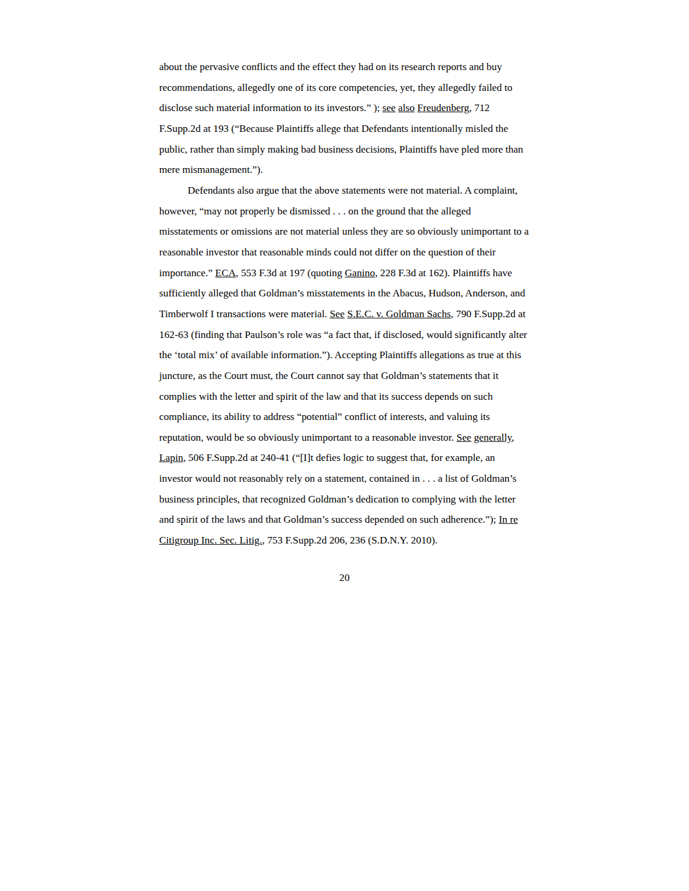about the pervasive conflicts and the effect they had on its research reports and buy recommendations, allegedly one of its core competencies, yet, they allegedly failed to disclose such material information to its investors.” ); see also Freudenberg, 712 F.Supp.2d at 193 (“Because Plaintiffs allege that Defendants intentionally misled the public, rather than simply making bad business decisions, Plaintiffs have pled more than mere mismanagement.”).
Defendants also argue that the above statements were not material. A complaint, however, “may not properly be dismissed . . . on the ground that the alleged misstatements or omissions are not material unless they are so obviously unimportant to a reasonable investor that reasonable minds could not differ on the question of their importance.” ECA, 553 F.3d at 197 (quoting Ganino, 228 F.3d at 162). Plaintiffs have sufficiently alleged that Goldman’s misstatements in the Abacus, Hudson, Anderson, and Timberwolf I transactions were material. See S.E.C. v. Goldman Sachs, 790 F.Supp.2d at 162-63 (finding that Paulson’s role was “a fact that, if disclosed, would significantly alter the ‘total mix’ of available information.”). Accepting Plaintiffs allegations as true at this juncture, as the Court must, the Court cannot say that Goldman’s statements that it complies with the letter and spirit of the law and that its success depends on such compliance, its ability to address “potential” conflict of interests, and valuing its reputation, would be so obviously unimportant to a reasonable investor. See generally, Lapin, 506 F.Supp.2d at 240-41 (“[I]t defies logic to suggest that, for example, an investor would not reasonably rely on a statement, contained in . . . a list of Goldman’s business principles, that recognized Goldman’s dedication to complying with the letter and spirit of the laws and that Goldman’s success depended on such adherence.”); In re Citigroup Inc. Sec. Litig., 753 F.Supp.2d 206, 236 (S.D.N.Y. 2010).
20